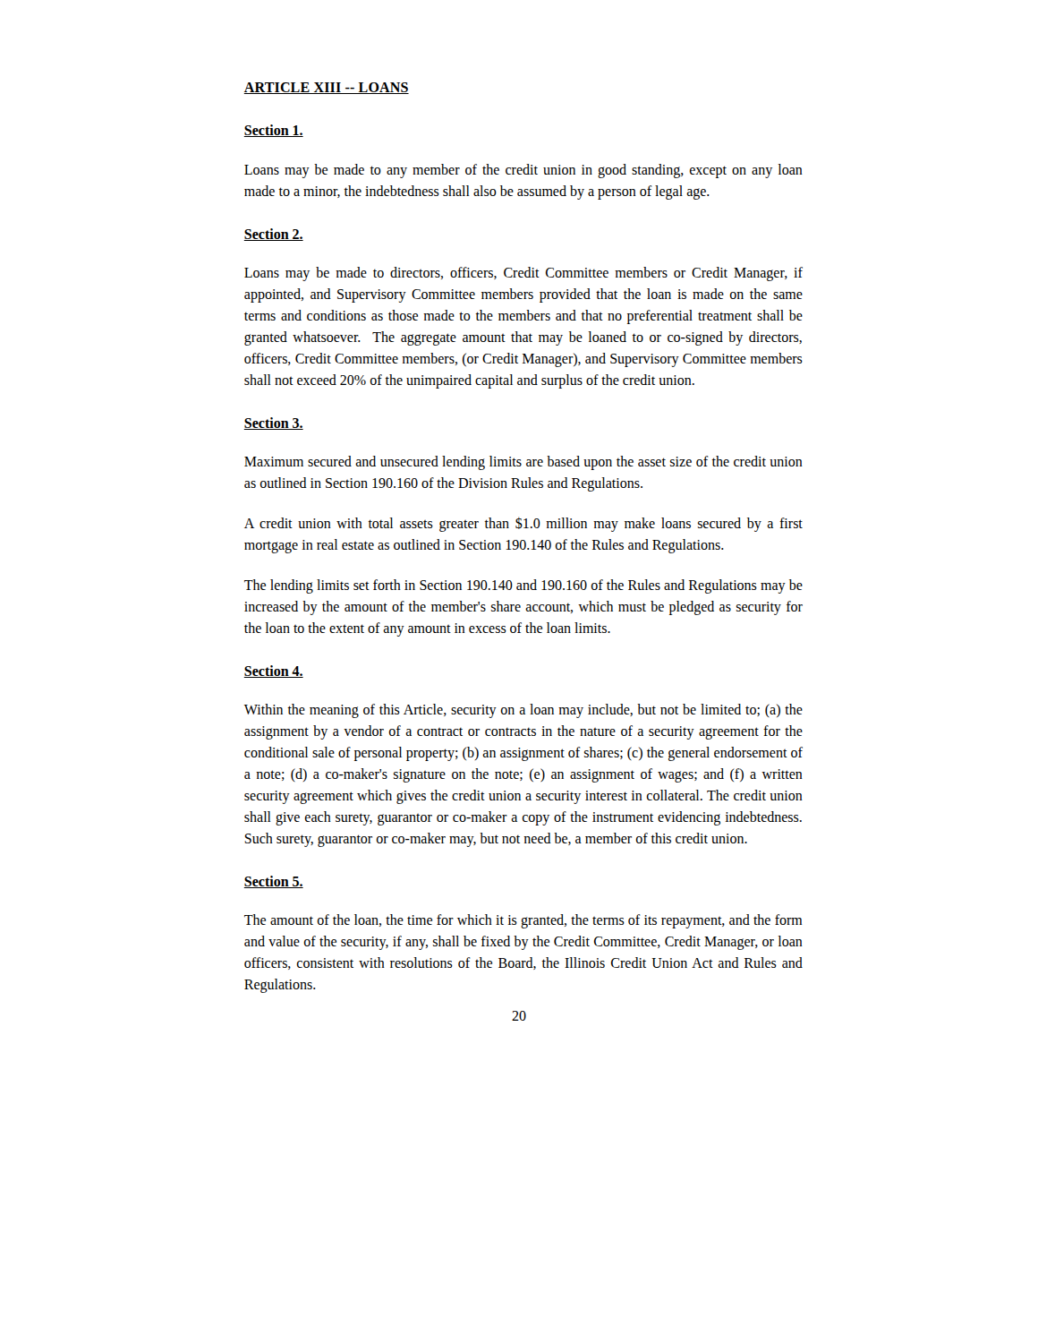ARTICLE XIII -- LOANS
Section 1.
Loans may be made to any member of the credit union in good standing, except on any loan made to a minor, the indebtedness shall also be assumed by a person of legal age.
Section 2.
Loans may be made to directors, officers, Credit Committee members or Credit Manager, if appointed, and Supervisory Committee members provided that the loan is made on the same terms and conditions as those made to the members and that no preferential treatment shall be granted whatsoever. The aggregate amount that may be loaned to or co-signed by directors, officers, Credit Committee members, (or Credit Manager), and Supervisory Committee members shall not exceed 20% of the unimpaired capital and surplus of the credit union.
Section 3.
Maximum secured and unsecured lending limits are based upon the asset size of the credit union as outlined in Section 190.160 of the Division Rules and Regulations.
A credit union with total assets greater than $1.0 million may make loans secured by a first mortgage in real estate as outlined in Section 190.140 of the Rules and Regulations.
The lending limits set forth in Section 190.140 and 190.160 of the Rules and Regulations may be increased by the amount of the member's share account, which must be pledged as security for the loan to the extent of any amount in excess of the loan limits.
Section 4.
Within the meaning of this Article, security on a loan may include, but not be limited to; (a) the assignment by a vendor of a contract or contracts in the nature of a security agreement for the conditional sale of personal property; (b) an assignment of shares; (c) the general endorsement of a note; (d) a co-maker's signature on the note; (e) an assignment of wages; and (f) a written security agreement which gives the credit union a security interest in collateral. The credit union shall give each surety, guarantor or co-maker a copy of the instrument evidencing indebtedness. Such surety, guarantor or co-maker may, but not need be, a member of this credit union.
Section 5.
The amount of the loan, the time for which it is granted, the terms of its repayment, and the form and value of the security, if any, shall be fixed by the Credit Committee, Credit Manager, or loan officers, consistent with resolutions of the Board, the Illinois Credit Union Act and Rules and Regulations.
20